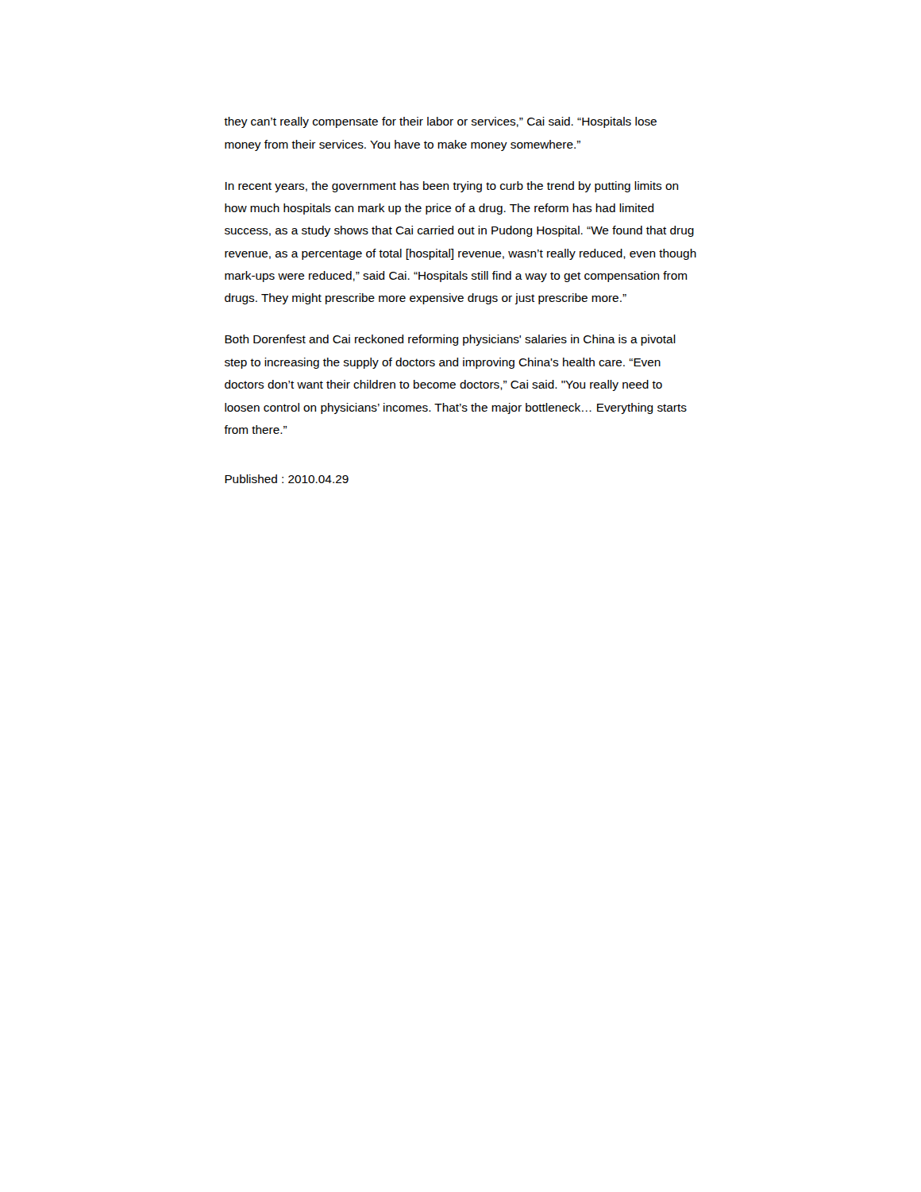they can’t really compensate for their labor or services,” Cai said. “Hospitals lose money from their services. You have to make money somewhere.”
In recent years, the government has been trying to curb the trend by putting limits on how much hospitals can mark up the price of a drug. The reform has had limited success, as a study shows that Cai carried out in Pudong Hospital. “We found that drug revenue, as a percentage of total [hospital] revenue, wasn’t really reduced, even though mark-ups were reduced,” said Cai. “Hospitals still find a way to get compensation from drugs. They might prescribe more expensive drugs or just prescribe more.”
Both Dorenfest and Cai reckoned reforming physicians' salaries in China is a pivotal step to increasing the supply of doctors and improving China's health care. “Even doctors don’t want their children to become doctors,” Cai said. "You really need to loosen control on physicians’ incomes. That’s the major bottleneck… Everything starts from there.”
Published : 2010.04.29